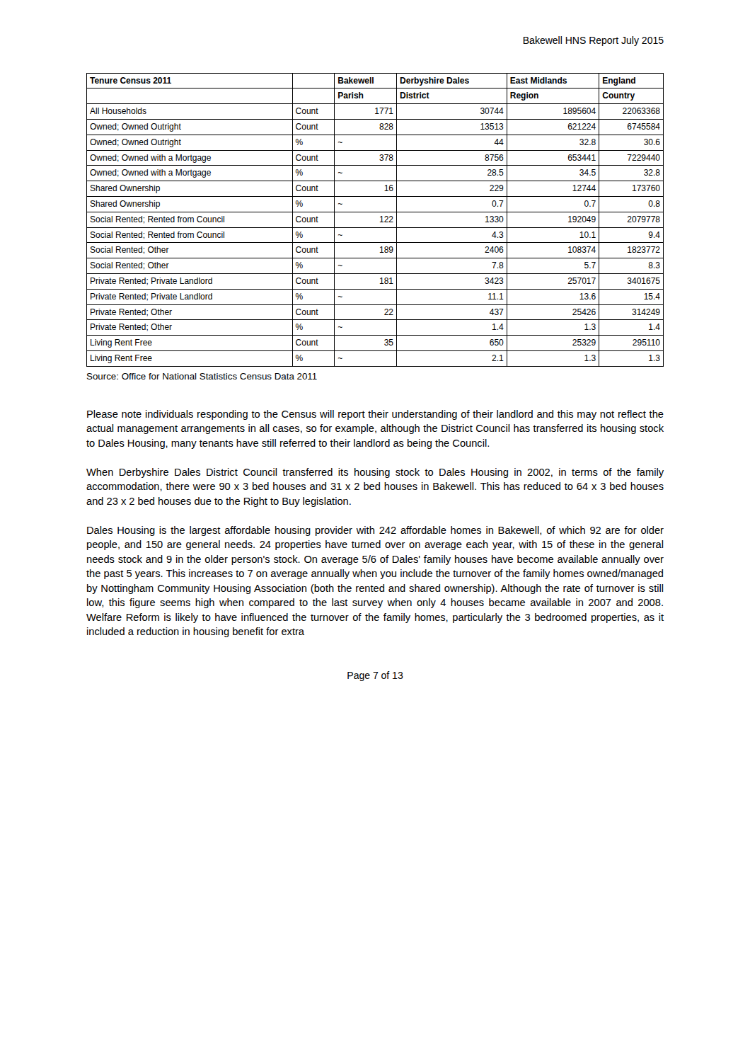Bakewell HNS Report July 2015
| Tenure Census 2011 | | Bakewell | Derbyshire Dales | East Midlands | England |
| --- | --- | --- | --- | --- | --- |
| | | Parish | District | Region | Country |
| All Households | Count | 1771 | 30744 | 1895604 | 22063368 |
| Owned; Owned Outright | Count | 828 | 13513 | 621224 | 6745584 |
| Owned; Owned Outright | % | ~ | 44 | 32.8 | 30.6 |
| Owned; Owned with a Mortgage | Count | 378 | 8756 | 653441 | 7229440 |
| Owned; Owned with a Mortgage | % | ~ | 28.5 | 34.5 | 32.8 |
| Shared Ownership | Count | 16 | 229 | 12744 | 173760 |
| Shared Ownership | % | ~ | 0.7 | 0.7 | 0.8 |
| Social Rented; Rented from Council | Count | 122 | 1330 | 192049 | 2079778 |
| Social Rented; Rented from Council | % | ~ | 4.3 | 10.1 | 9.4 |
| Social Rented; Other | Count | 189 | 2406 | 108374 | 1823772 |
| Social Rented; Other | % | ~ | 7.8 | 5.7 | 8.3 |
| Private Rented; Private Landlord | Count | 181 | 3423 | 257017 | 3401675 |
| Private Rented; Private Landlord | % | ~ | 11.1 | 13.6 | 15.4 |
| Private Rented; Other | Count | 22 | 437 | 25426 | 314249 |
| Private Rented; Other | % | ~ | 1.4 | 1.3 | 1.4 |
| Living Rent Free | Count | 35 | 650 | 25329 | 295110 |
| Living Rent Free | % | ~ | 2.1 | 1.3 | 1.3 |
Source: Office for National Statistics Census Data 2011
Please note individuals responding to the Census will report their understanding of their landlord and this may not reflect the actual management arrangements in all cases, so for example, although the District Council has transferred its housing stock to Dales Housing, many tenants have still referred to their landlord as being the Council.
When Derbyshire Dales District Council transferred its housing stock to Dales Housing in 2002, in terms of the family accommodation, there were 90 x 3 bed houses and 31 x 2 bed houses in Bakewell. This has reduced to 64 x 3 bed houses and 23 x 2 bed houses due to the Right to Buy legislation.
Dales Housing is the largest affordable housing provider with 242 affordable homes in Bakewell, of which 92 are for older people, and 150 are general needs. 24 properties have turned over on average each year, with 15 of these in the general needs stock and 9 in the older person's stock. On average 5/6 of Dales' family houses have become available annually over the past 5 years. This increases to 7 on average annually when you include the turnover of the family homes owned/managed by Nottingham Community Housing Association (both the rented and shared ownership). Although the rate of turnover is still low, this figure seems high when compared to the last survey when only 4 houses became available in 2007 and 2008. Welfare Reform is likely to have influenced the turnover of the family homes, particularly the 3 bedroomed properties, as it included a reduction in housing benefit for extra
Page 7 of 13